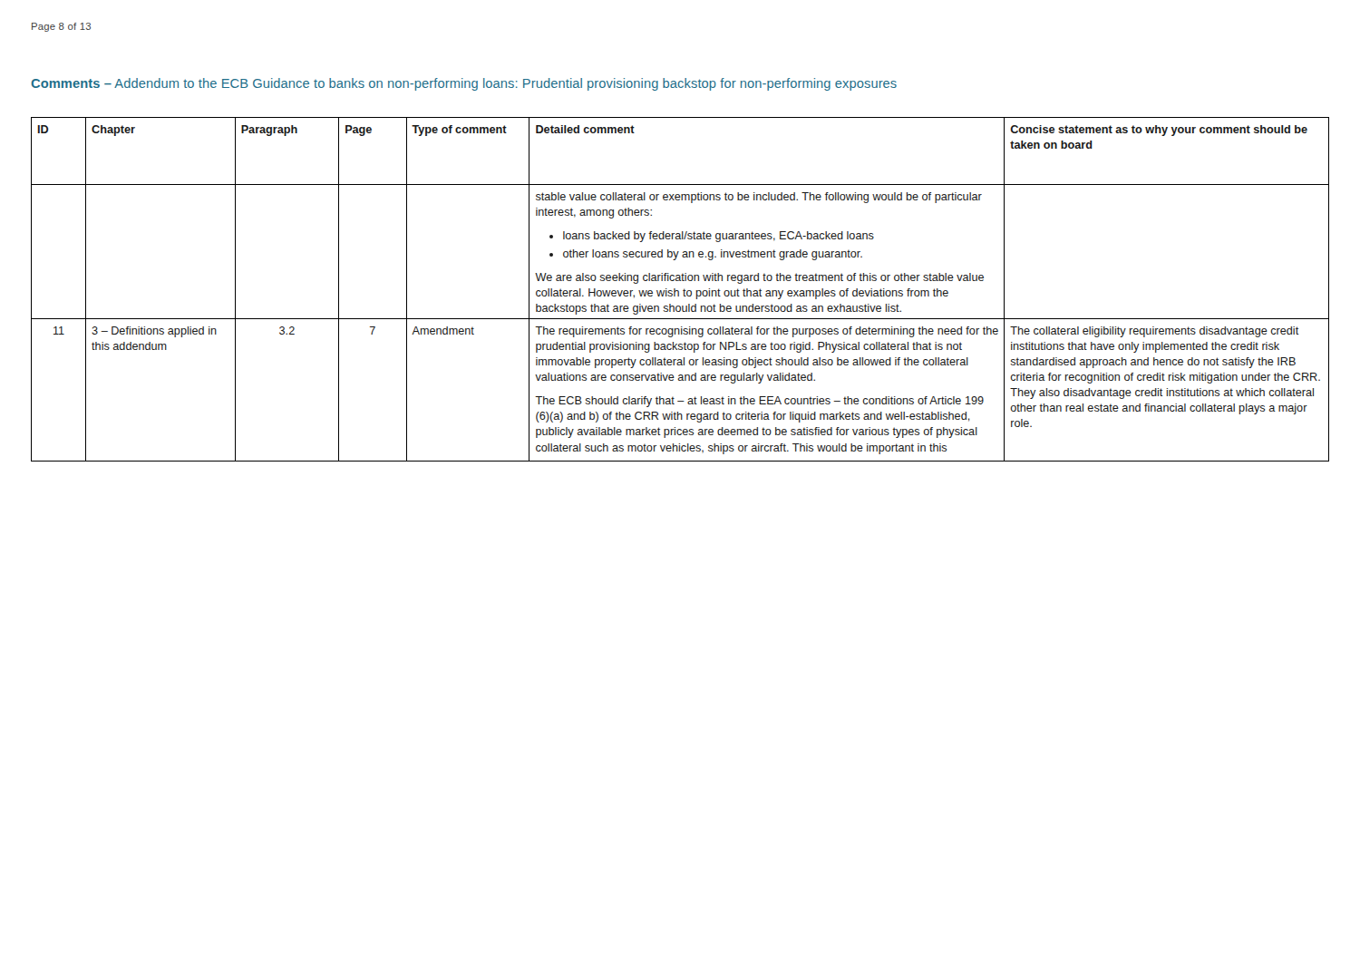Page 8 of 13
Comments – Addendum to the ECB Guidance to banks on non-performing loans: Prudential provisioning backstop for non-performing exposures
| ID | Chapter | Paragraph | Page | Type of comment | Detailed comment | Concise statement as to why your comment should be taken on board |
| --- | --- | --- | --- | --- | --- | --- |
| | | | | | stable value collateral or exemptions to be included. The following would be of particular interest, among others: loans backed by federal/state guarantees, ECA-backed loans other loans secured by an e.g. investment grade guarantor. We are also seeking clarification with regard to the treatment of this or other stable value collateral. However, we wish to point out that any examples of deviations from the backstops that are given should not be understood as an exhaustive list. | |
| 11 | 3 – Definitions applied in this addendum | 3.2 | 7 | Amendment | The requirements for recognising collateral for the purposes of determining the need for the prudential provisioning backstop for NPLs are too rigid. Physical collateral that is not immovable property collateral or leasing object should also be allowed if the collateral valuations are conservative and are regularly validated. The ECB should clarify that – at least in the EEA countries – the conditions of Article 199 (6)(a) and b) of the CRR with regard to criteria for liquid markets and well-established, publicly available market prices are deemed to be satisfied for various types of physical collateral such as motor vehicles, ships or aircraft. This would be important in this | The collateral eligibility requirements disadvantage credit institutions that have only implemented the credit risk standardised approach and hence do not satisfy the IRB criteria for recognition of credit risk mitigation under the CRR. They also disadvantage credit institutions at which collateral other than real estate and financial collateral plays a major role. |